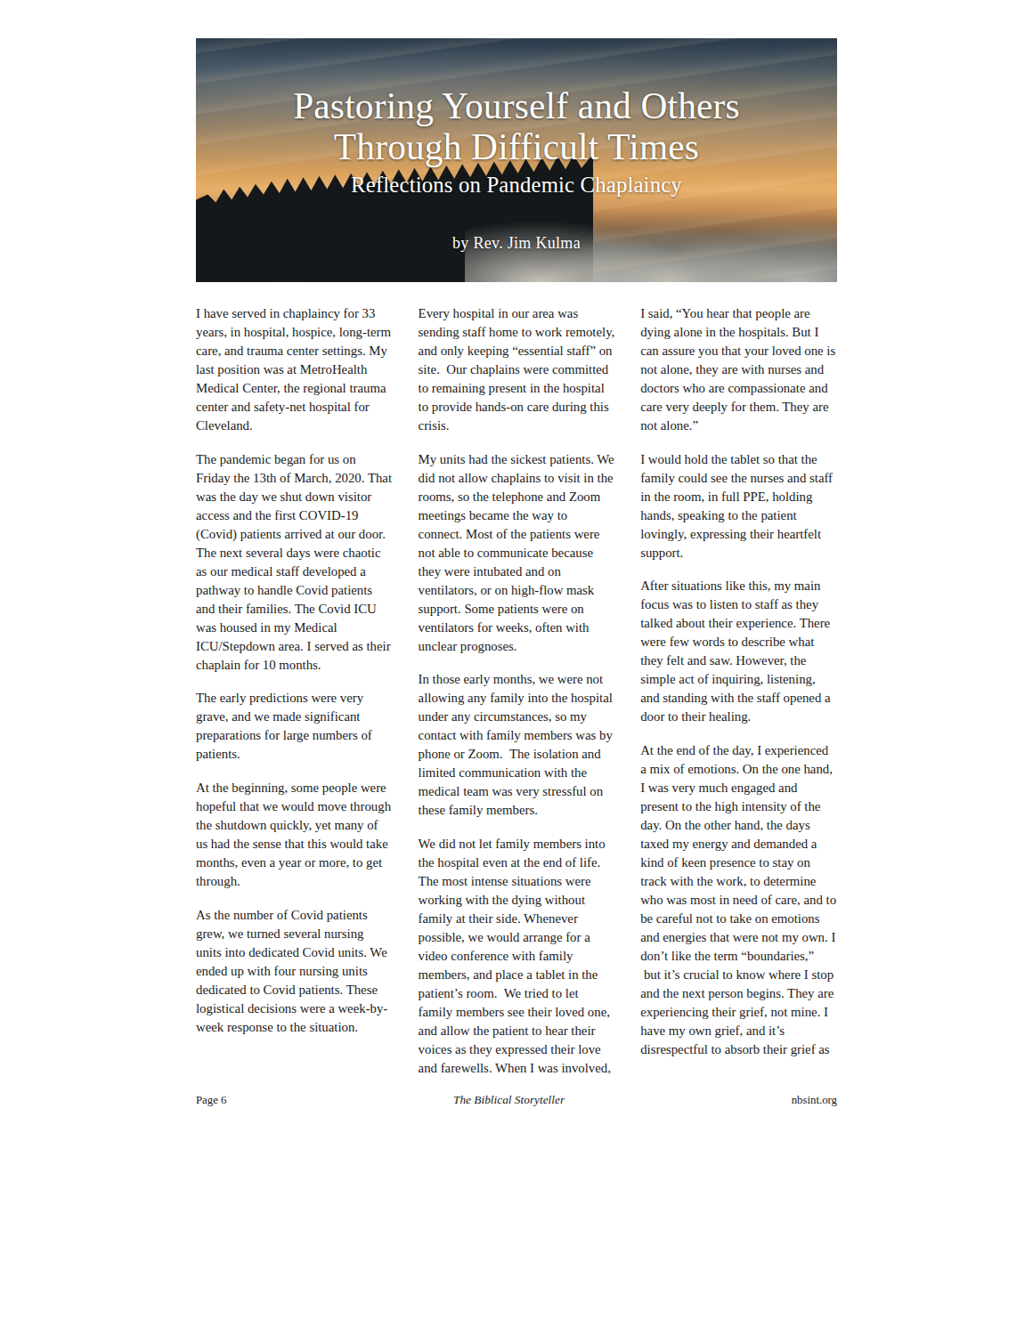Pastoring Yourself and Others
Through Difficult Times
Reflections on Pandemic Chaplaincy
by Rev. Jim Kulma
I have served in chaplaincy for 33 years, in hospital, hospice, long-term care, and trauma center settings. My last position was at MetroHealth Medical Center, the regional trauma center and safety-net hospital for Cleveland.
The pandemic began for us on Friday the 13th of March, 2020. That was the day we shut down visitor access and the first COVID-19 (Covid) patients arrived at our door. The next several days were chaotic as our medical staff developed a pathway to handle Covid patients and their families. The Covid ICU was housed in my Medical ICU/Stepdown area. I served as their chaplain for 10 months.
The early predictions were very grave, and we made significant preparations for large numbers of patients.
At the beginning, some people were hopeful that we would move through the shutdown quickly, yet many of us had the sense that this would take months, even a year or more, to get through.
As the number of Covid patients grew, we turned several nursing units into dedicated Covid units. We ended up with four nursing units dedicated to Covid patients. These logistical decisions were a week-by-week response to the situation.
Every hospital in our area was sending staff home to work remotely, and only keeping “essential staff” on site. Our chaplains were committed to remaining present in the hospital to provide hands-on care during this crisis.
My units had the sickest patients. We did not allow chaplains to visit in the rooms, so the telephone and Zoom meetings became the way to connect. Most of the patients were not able to communicate because they were intubated and on ventilators, or on high-flow mask support. Some patients were on ventilators for weeks, often with unclear prognoses.
In those early months, we were not allowing any family into the hospital under any circumstances, so my contact with family members was by phone or Zoom. The isolation and limited communication with the medical team was very stressful on these family members.
We did not let family members into the hospital even at the end of life. The most intense situations were working with the dying without family at their side. Whenever possible, we would arrange for a video conference with family members, and place a tablet in the patient’s room. We tried to let family members see their loved one, and allow the patient to hear their voices as they expressed their love and farewells. When I was involved, I said, “You hear that people are dying alone in the hospitals. But I can assure you that your loved one is not alone, they are with nurses and doctors who are compassionate and care very deeply for them. They are not alone.”
I would hold the tablet so that the family could see the nurses and staff in the room, in full PPE, holding hands, speaking to the patient lovingly, expressing their heartfelt support.
After situations like this, my main focus was to listen to staff as they talked about their experience. There were few words to describe what they felt and saw. However, the simple act of inquiring, listening, and standing with the staff opened a door to their healing.
At the end of the day, I experienced a mix of emotions. On the one hand, I was very much engaged and present to the high intensity of the day. On the other hand, the days taxed my energy and demanded a kind of keen presence to stay on track with the work, to determine who was most in need of care, and to be careful not to take on emotions and energies that were not my own. I don’t like the term “boundaries,” but it’s crucial to know where I stop and the next person begins. They are experiencing their grief, not mine. I have my own grief, and it’s disrespectful to absorb their grief as
Page 6
The Biblical Storyteller
nbsint.org